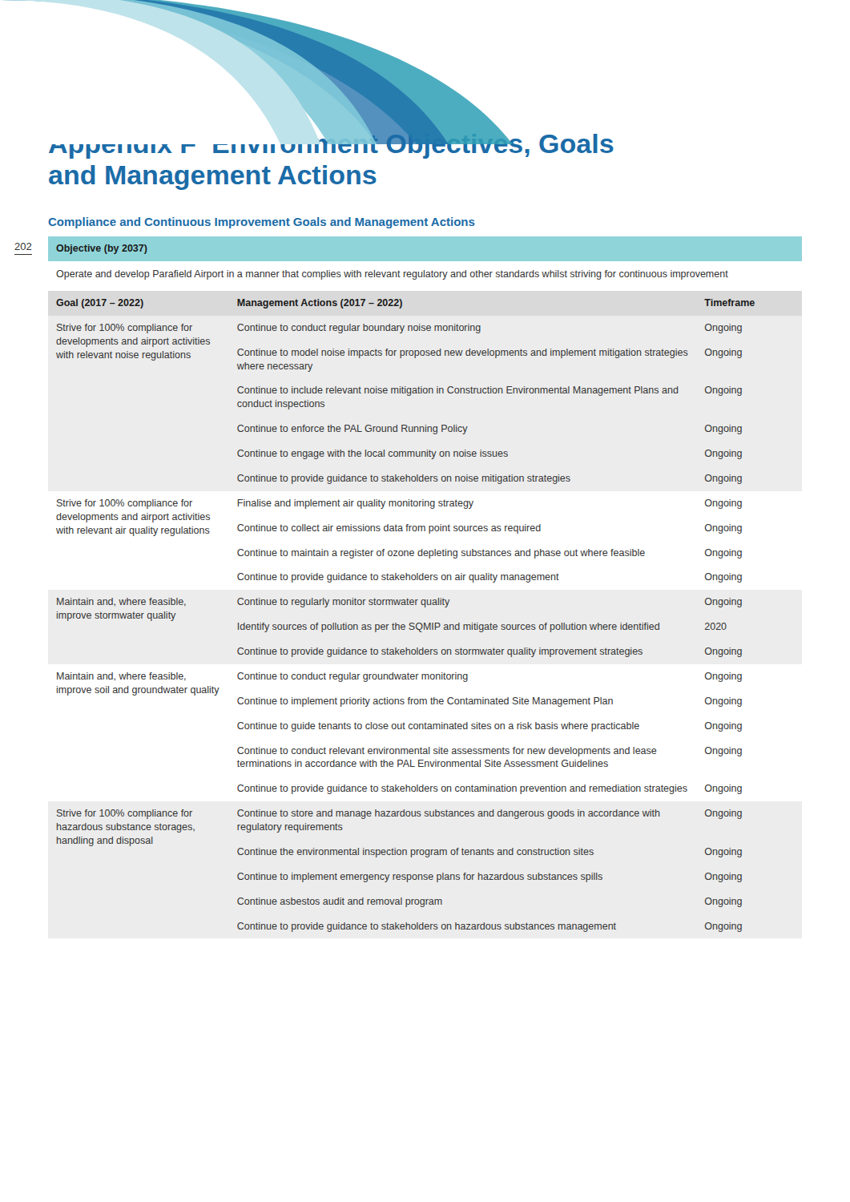Appendix F Environment Objectives, Goals
and Management Actions
202
Compliance and Continuous Improvement Goals and Management Actions
| Objective (by 2037) |
| Operate and develop Parafield Airport in a manner that complies with relevant regulatory and other standards whilst striving for continuous improvement |
| Goal (2017 – 2022) | Management Actions (2017 – 2022) | Timeframe |
| Strive for 100% compliance for developments and airport activities with relevant noise regulations | Continue to conduct regular boundary noise monitoring | Ongoing |
| Continue to model noise impacts for proposed new developments and implement mitigation strategies where necessary | Ongoing |
| Continue to include relevant noise mitigation in Construction Environmental Management Plans and conduct inspections | Ongoing |
| Continue to enforce the PAL Ground Running Policy | Ongoing |
| Continue to engage with the local community on noise issues | Ongoing |
| Continue to provide guidance to stakeholders on noise mitigation strategies | Ongoing |
| Strive for 100% compliance for developments and airport activities with relevant air quality regulations | Finalise and implement air quality monitoring strategy | Ongoing |
| Continue to collect air emissions data from point sources as required | Ongoing |
| Continue to maintain a register of ozone depleting substances and phase out where feasible | Ongoing |
| Continue to provide guidance to stakeholders on air quality management | Ongoing |
| Maintain and, where feasible, improve stormwater quality | Continue to regularly monitor stormwater quality | Ongoing |
| Identify sources of pollution as per the SQMIP and mitigate sources of pollution where identified | 2020 |
| Continue to provide guidance to stakeholders on stormwater quality improvement strategies | Ongoing |
| Maintain and, where feasible, improve soil and groundwater quality | Continue to conduct regular groundwater monitoring | Ongoing |
| Continue to implement priority actions from the Contaminated Site Management Plan | Ongoing |
| Continue to guide tenants to close out contaminated sites on a risk basis where practicable | Ongoing |
| Continue to conduct relevant environmental site assessments for new developments and lease terminations in accordance with the PAL Environmental Site Assessment Guidelines | Ongoing |
| Continue to provide guidance to stakeholders on contamination prevention and remediation strategies | Ongoing |
| Strive for 100% compliance for hazardous substance storages, handling and disposal | Continue to store and manage hazardous substances and dangerous goods in accordance with regulatory requirements | Ongoing |
| Continue the environmental inspection program of tenants and construction sites | Ongoing |
| Continue to implement emergency response plans for hazardous substances spills | Ongoing |
| Continue asbestos audit and removal program | Ongoing |
| Continue to provide guidance to stakeholders on hazardous substances management | Ongoing |